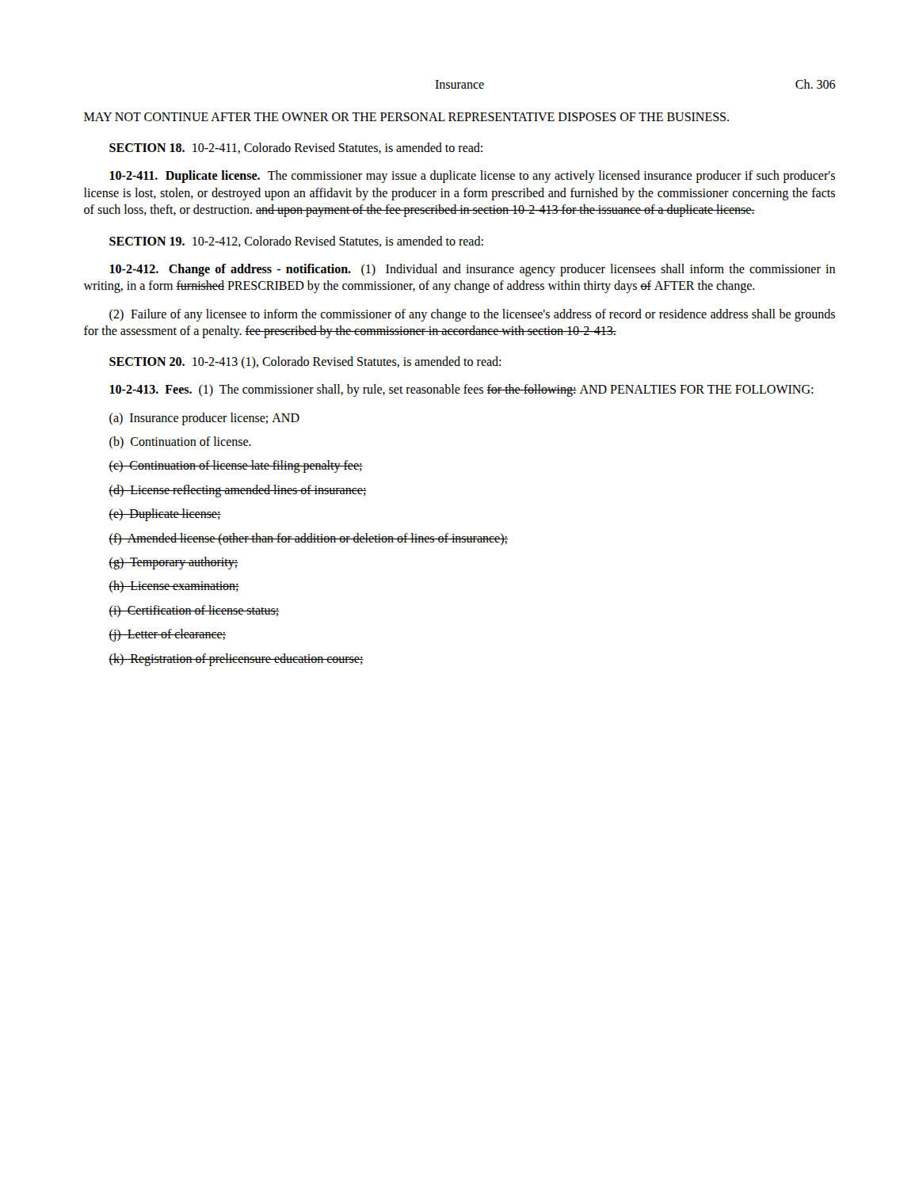Insurance Ch. 306
MAY NOT CONTINUE AFTER THE OWNER OR THE PERSONAL REPRESENTATIVE DISPOSES OF THE BUSINESS.
SECTION 18. 10-2-411, Colorado Revised Statutes, is amended to read:
10-2-411. Duplicate license. The commissioner may issue a duplicate license to any actively licensed insurance producer if such producer's license is lost, stolen, or destroyed upon an affidavit by the producer in a form prescribed and furnished by the commissioner concerning the facts of such loss, theft, or destruction. and upon payment of the fee prescribed in section 10-2-413 for the issuance of a duplicate license.
SECTION 19. 10-2-412, Colorado Revised Statutes, is amended to read:
10-2-412. Change of address - notification. (1) Individual and insurance agency producer licensees shall inform the commissioner in writing, in a form furnished PRESCRIBED by the commissioner, of any change of address within thirty days of AFTER the change.
(2) Failure of any licensee to inform the commissioner of any change to the licensee's address of record or residence address shall be grounds for the assessment of a penalty. fee prescribed by the commissioner in accordance with section 10-2-413.
SECTION 20. 10-2-413 (1), Colorado Revised Statutes, is amended to read:
10-2-413. Fees. (1) The commissioner shall, by rule, set reasonable fees for the following: AND PENALTIES FOR THE FOLLOWING:
(a) Insurance producer license; AND
(b) Continuation of license.
(c) Continuation of license late filing penalty fee;
(d) License reflecting amended lines of insurance;
(e) Duplicate license;
(f) Amended license (other than for addition or deletion of lines of insurance);
(g) Temporary authority;
(h) License examination;
(i) Certification of license status;
(j) Letter of clearance;
(k) Registration of prelicensure education course;